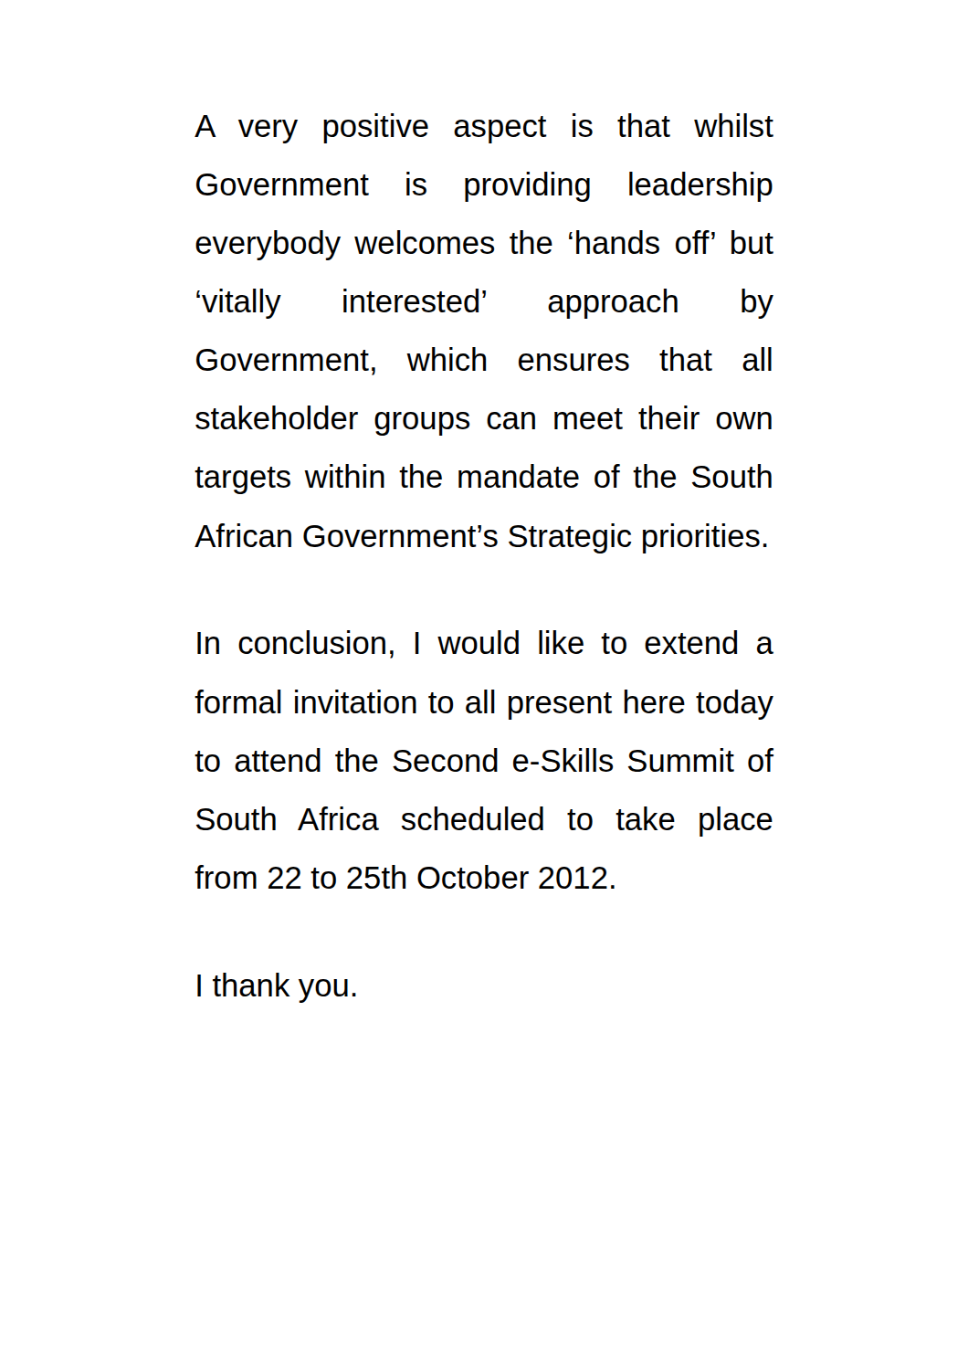A very positive aspect is that whilst Government is providing leadership everybody welcomes the ‘hands off’ but ‘vitally interested’ approach by Government, which ensures that all stakeholder groups can meet their own targets within the mandate of the South African Government’s Strategic priorities.
In conclusion, I would like to extend a formal invitation to all present here today to attend the Second e-Skills Summit of South Africa scheduled to take place from 22 to 25th October 2012.
I thank you.